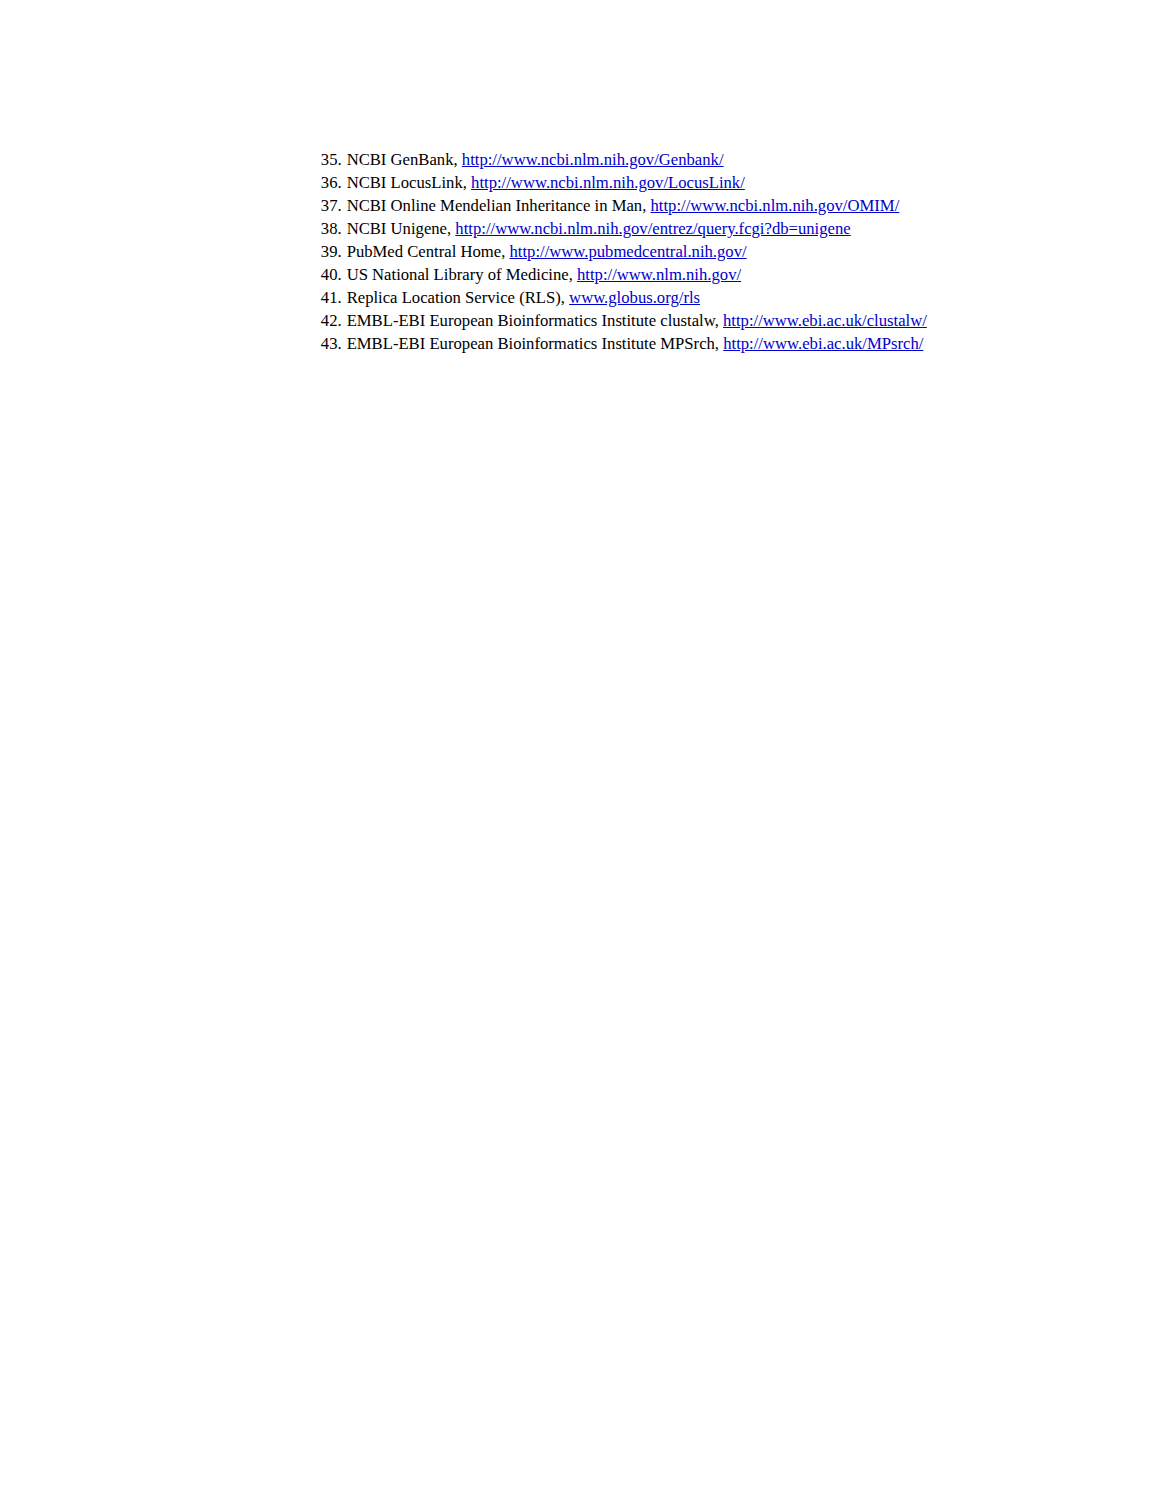35. NCBI GenBank, http://www.ncbi.nlm.nih.gov/Genbank/
36. NCBI LocusLink, http://www.ncbi.nlm.nih.gov/LocusLink/
37. NCBI Online Mendelian Inheritance in Man, http://www.ncbi.nlm.nih.gov/OMIM/
38. NCBI Unigene, http://www.ncbi.nlm.nih.gov/entrez/query.fcgi?db=unigene
39. PubMed Central Home, http://www.pubmedcentral.nih.gov/
40. US National Library of Medicine, http://www.nlm.nih.gov/
41. Replica Location Service (RLS), www.globus.org/rls
42. EMBL-EBI European Bioinformatics Institute clustalw, http://www.ebi.ac.uk/clustalw/
43. EMBL-EBI European Bioinformatics Institute MPSrch, http://www.ebi.ac.uk/MPsrch/